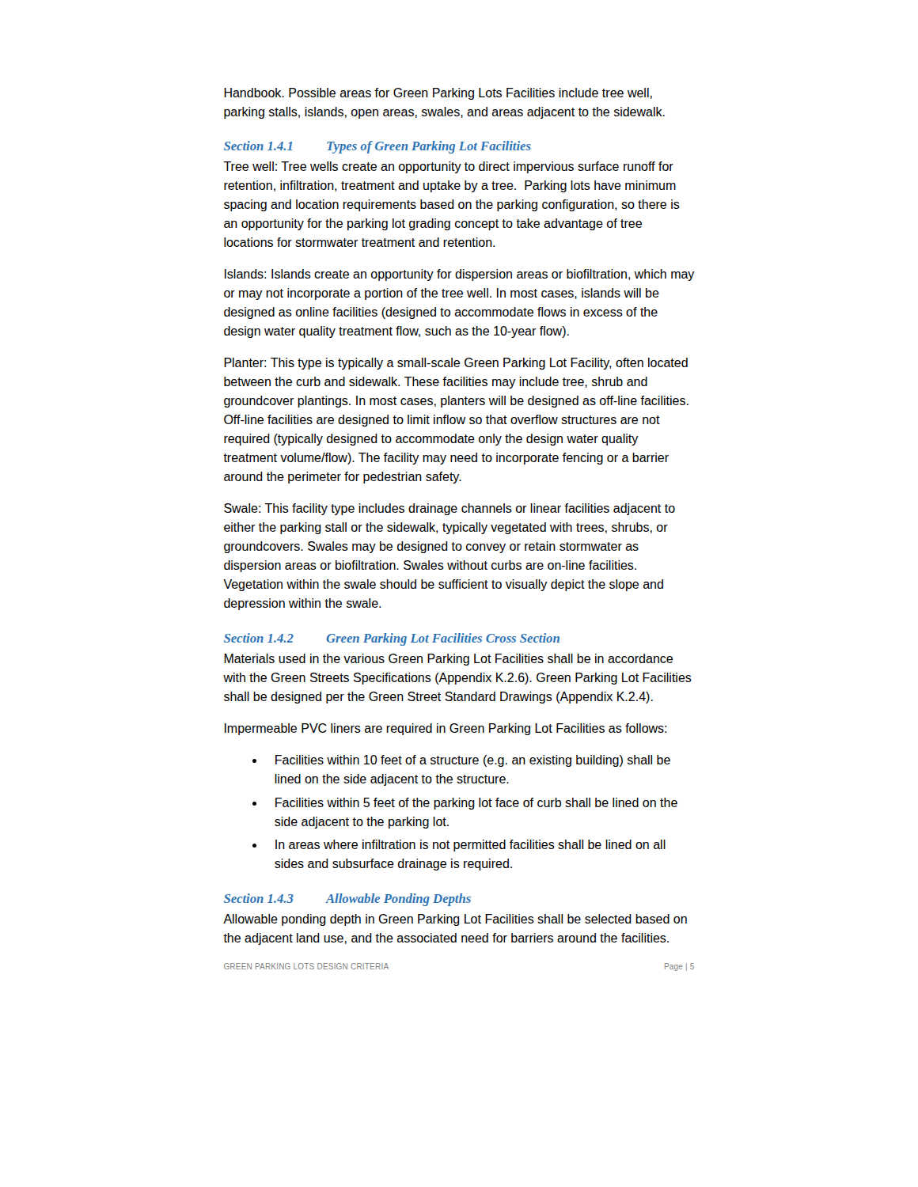Handbook. Possible areas for Green Parking Lots Facilities include tree well, parking stalls, islands, open areas, swales, and areas adjacent to the sidewalk.
Section 1.4.1 Types of Green Parking Lot Facilities
Tree well: Tree wells create an opportunity to direct impervious surface runoff for retention, infiltration, treatment and uptake by a tree. Parking lots have minimum spacing and location requirements based on the parking configuration, so there is an opportunity for the parking lot grading concept to take advantage of tree locations for stormwater treatment and retention.
Islands: Islands create an opportunity for dispersion areas or biofiltration, which may or may not incorporate a portion of the tree well. In most cases, islands will be designed as online facilities (designed to accommodate flows in excess of the design water quality treatment flow, such as the 10-year flow).
Planter: This type is typically a small-scale Green Parking Lot Facility, often located between the curb and sidewalk. These facilities may include tree, shrub and groundcover plantings. In most cases, planters will be designed as off-line facilities. Off-line facilities are designed to limit inflow so that overflow structures are not required (typically designed to accommodate only the design water quality treatment volume/flow). The facility may need to incorporate fencing or a barrier around the perimeter for pedestrian safety.
Swale: This facility type includes drainage channels or linear facilities adjacent to either the parking stall or the sidewalk, typically vegetated with trees, shrubs, or groundcovers. Swales may be designed to convey or retain stormwater as dispersion areas or biofiltration. Swales without curbs are on-line facilities. Vegetation within the swale should be sufficient to visually depict the slope and depression within the swale.
Section 1.4.2 Green Parking Lot Facilities Cross Section
Materials used in the various Green Parking Lot Facilities shall be in accordance with the Green Streets Specifications (Appendix K.2.6). Green Parking Lot Facilities shall be designed per the Green Street Standard Drawings (Appendix K.2.4).
Impermeable PVC liners are required in Green Parking Lot Facilities as follows:
Facilities within 10 feet of a structure (e.g. an existing building) shall be lined on the side adjacent to the structure.
Facilities within 5 feet of the parking lot face of curb shall be lined on the side adjacent to the parking lot.
In areas where infiltration is not permitted facilities shall be lined on all sides and subsurface drainage is required.
Section 1.4.3 Allowable Ponding Depths
Allowable ponding depth in Green Parking Lot Facilities shall be selected based on the adjacent land use, and the associated need for barriers around the facilities.
GREEN PARKING LOTS DESIGN CRITERIA Page | 5